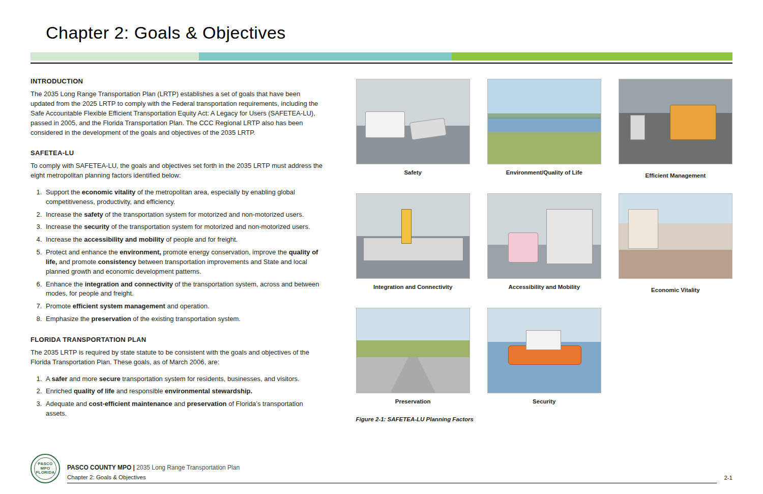Chapter 2: Goals & Objectives
Introduction
The 2035 Long Range Transportation Plan (LRTP) establishes a set of goals that have been updated from the 2025 LRTP to comply with the Federal transportation requirements, including the Safe Accountable Flexible Efficient Transportation Equity Act: A Legacy for Users (SAFETEA-LU), passed in 2005, and the Florida Transportation Plan. The CCC Regional LRTP also has been considered in the development of the goals and objectives of the 2035 LRTP.
SAFETEA-LU
To comply with SAFETEA-LU, the goals and objectives set forth in the 2035 LRTP must address the eight metropolitan planning factors identified below:
Support the economic vitality of the metropolitan area, especially by enabling global competitiveness, productivity, and efficiency.
Increase the safety of the transportation system for motorized and non-motorized users.
Increase the security of the transportation system for motorized and non-motorized users.
Increase the accessibility and mobility of people and for freight.
Protect and enhance the environment, promote energy conservation, improve the quality of life, and promote consistency between transportation improvements and State and local planned growth and economic development patterns.
Enhance the integration and connectivity of the transportation system, across and between modes, for people and freight.
Promote efficient system management and operation.
Emphasize the preservation of the existing transportation system.
Florida Transportation Plan
The 2035 LRTP is required by state statute to be consistent with the goals and objectives of the Florida Transportation Plan. These goals, as of March 2006, are:
A safer and more secure transportation system for residents, businesses, and visitors.
Enriched quality of life and responsible environmental stewardship.
Adequate and cost-efficient maintenance and preservation of Florida’s transportation assets.
Safety
Environment/Quality of Life
Efficient Management
Integration and Connectivity
Accessibility and Mobility
Economic Vitality
Preservation
Security
Figure 2-1: SAFETEA-LU Planning Factors
PASCO
MPO
FLORIDA
PASCO COUNTY MPO | 2035 Long Range Transportation Plan
Chapter 2: Goals & Objectives
2-1